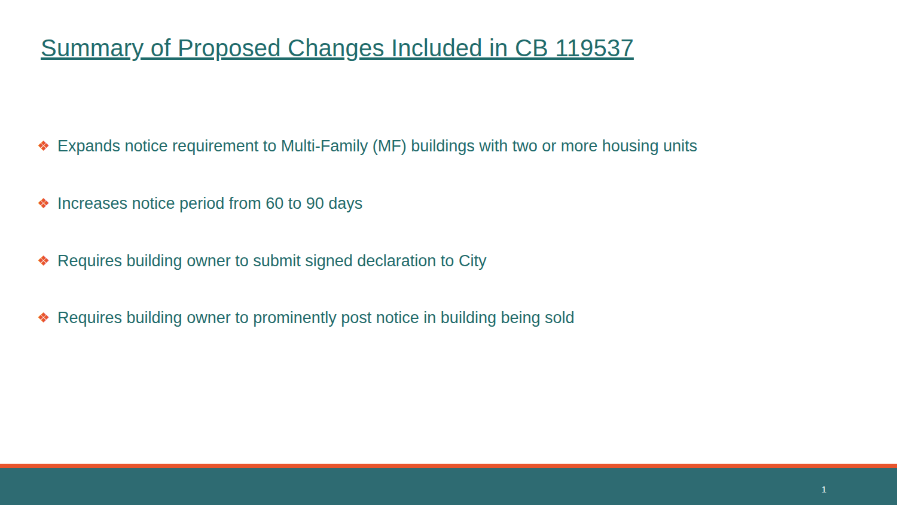Summary of Proposed Changes Included in CB 119537
Expands notice requirement to Multi-Family (MF) buildings with two or more housing units
Increases notice period from 60 to 90 days
Requires building owner to submit signed declaration to City
Requires building owner to prominently post notice in building being sold
1